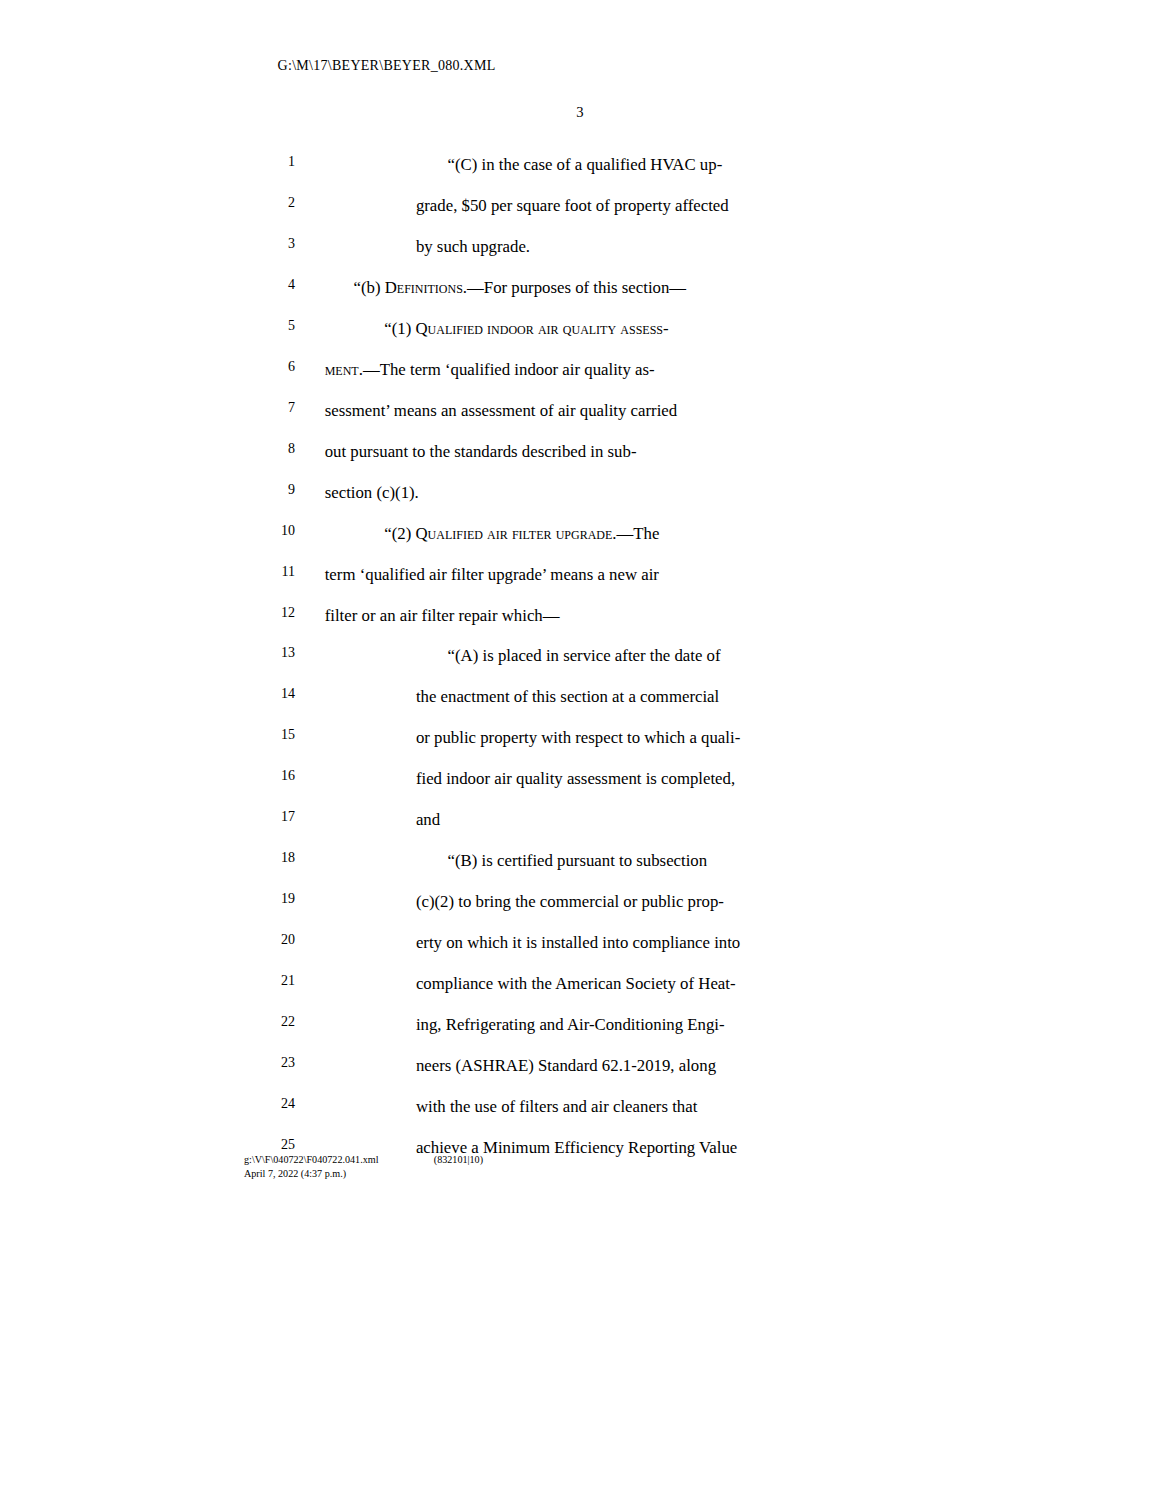G:\M\17\BEYER\BEYER_080.XML
3
| 1 | “(C) in the case of a qualified HVAC up- |
| 2 | grade, $50 per square foot of property affected |
| 3 | by such upgrade. |
| 4 | “(b) Definitions. —For purposes of this section— |
| 5 | “(1) Qualified indoor air quality assess- |
| 6 | ment. —The term ‘qualified indoor air quality as- |
| 7 | sessment’ means an assessment of air quality carried |
| 8 | out pursuant to the standards described in sub- |
| 9 | section (c)(1). |
| 10 | “(2) Qualified air filter upgrade. —The |
| 11 | term ‘qualified air filter upgrade’ means a new air |
| 12 | filter or an air filter repair which— |
| 13 | “(A) is placed in service after the date of |
| 14 | the enactment of this section at a commercial |
| 15 | or public property with respect to which a quali- |
| 16 | fied indoor air quality assessment is completed, |
| 17 | and |
| 18 | “(B) is certified pursuant to subsection |
| 19 | (c)(2) to bring the commercial or public prop- |
| 20 | erty on which it is installed into compliance into |
| 21 | compliance with the American Society of Heat- |
| 22 | ing, Refrigerating and Air-Conditioning Engi- |
| 23 | neers (ASHRAE) Standard 62.1-2019, along |
| 24 | with the use of filters and air cleaners that |
| 25 | achieve a Minimum Efficiency Reporting Value |
g:\V\F\040722\F040722.041.xml (832101|10)
April 7, 2022 (4:37 p.m.)